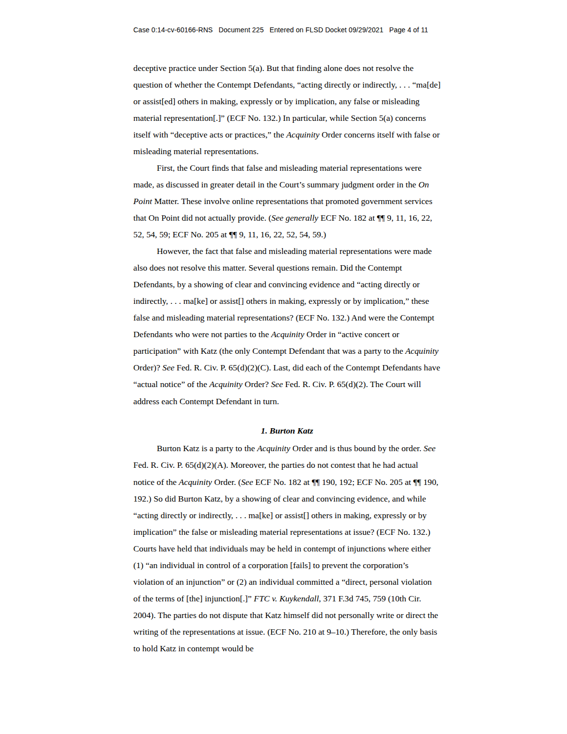Case 0:14-cv-60166-RNS Document 225 Entered on FLSD Docket 09/29/2021 Page 4 of 11
deceptive practice under Section 5(a). But that finding alone does not resolve the question of whether the Contempt Defendants, “acting directly or indirectly, . . . “ma[de] or assist[ed] others in making, expressly or by implication, any false or misleading material representation[.]” (ECF No. 132.) In particular, while Section 5(a) concerns itself with “deceptive acts or practices,” the Acquinity Order concerns itself with false or misleading material representations.
First, the Court finds that false and misleading material representations were made, as discussed in greater detail in the Court’s summary judgment order in the On Point Matter. These involve online representations that promoted government services that On Point did not actually provide. (See generally ECF No. 182 at ¶¶ 9, 11, 16, 22, 52, 54, 59; ECF No. 205 at ¶¶ 9, 11, 16, 22, 52, 54, 59.)
However, the fact that false and misleading material representations were made also does not resolve this matter. Several questions remain. Did the Contempt Defendants, by a showing of clear and convincing evidence and “acting directly or indirectly, . . . ma[ke] or assist[] others in making, expressly or by implication,” these false and misleading material representations? (ECF No. 132.) And were the Contempt Defendants who were not parties to the Acquinity Order in “active concert or participation” with Katz (the only Contempt Defendant that was a party to the Acquinity Order)? See Fed. R. Civ. P. 65(d)(2)(C). Last, did each of the Contempt Defendants have “actual notice” of the Acquinity Order? See Fed. R. Civ. P. 65(d)(2). The Court will address each Contempt Defendant in turn.
1. Burton Katz
Burton Katz is a party to the Acquinity Order and is thus bound by the order. See Fed. R. Civ. P. 65(d)(2)(A). Moreover, the parties do not contest that he had actual notice of the Acquinity Order. (See ECF No. 182 at ¶¶ 190, 192; ECF No. 205 at ¶¶ 190, 192.) So did Burton Katz, by a showing of clear and convincing evidence, and while “acting directly or indirectly, . . . ma[ke] or assist[] others in making, expressly or by implication” the false or misleading material representations at issue? (ECF No. 132.) Courts have held that individuals may be held in contempt of injunctions where either (1) “an individual in control of a corporation [fails] to prevent the corporation’s violation of an injunction” or (2) an individual committed a “direct, personal violation of the terms of [the] injunction[.]” FTC v. Kuykendall, 371 F.3d 745, 759 (10th Cir. 2004). The parties do not dispute that Katz himself did not personally write or direct the writing of the representations at issue. (ECF No. 210 at 9–10.) Therefore, the only basis to hold Katz in contempt would be